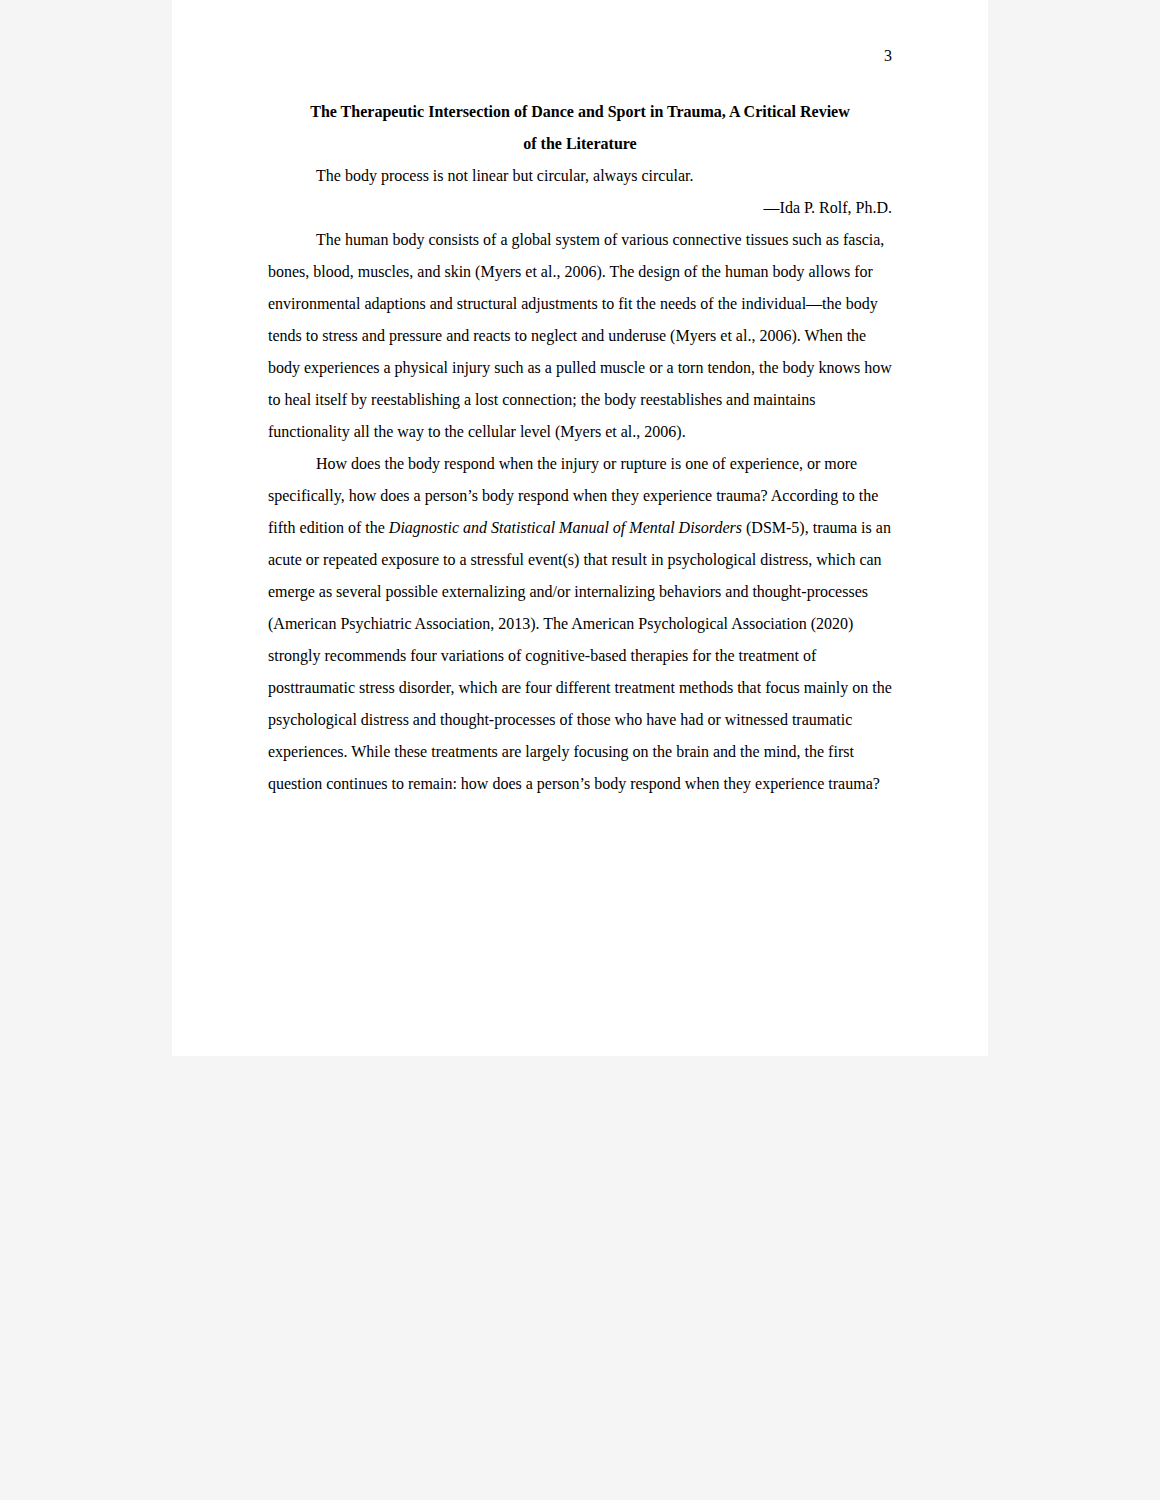3
The Therapeutic Intersection of Dance and Sport in Trauma, A Critical Review of the Literature
The body process is not linear but circular, always circular.
—Ida P. Rolf, Ph.D.
The human body consists of a global system of various connective tissues such as fascia, bones, blood, muscles, and skin (Myers et al., 2006). The design of the human body allows for environmental adaptions and structural adjustments to fit the needs of the individual—the body tends to stress and pressure and reacts to neglect and underuse (Myers et al., 2006). When the body experiences a physical injury such as a pulled muscle or a torn tendon, the body knows how to heal itself by reestablishing a lost connection; the body reestablishes and maintains functionality all the way to the cellular level (Myers et al., 2006).
How does the body respond when the injury or rupture is one of experience, or more specifically, how does a person’s body respond when they experience trauma? According to the fifth edition of the Diagnostic and Statistical Manual of Mental Disorders (DSM-5), trauma is an acute or repeated exposure to a stressful event(s) that result in psychological distress, which can emerge as several possible externalizing and/or internalizing behaviors and thought-processes (American Psychiatric Association, 2013). The American Psychological Association (2020) strongly recommends four variations of cognitive-based therapies for the treatment of posttraumatic stress disorder, which are four different treatment methods that focus mainly on the psychological distress and thought-processes of those who have had or witnessed traumatic experiences. While these treatments are largely focusing on the brain and the mind, the first question continues to remain: how does a person’s body respond when they experience trauma?